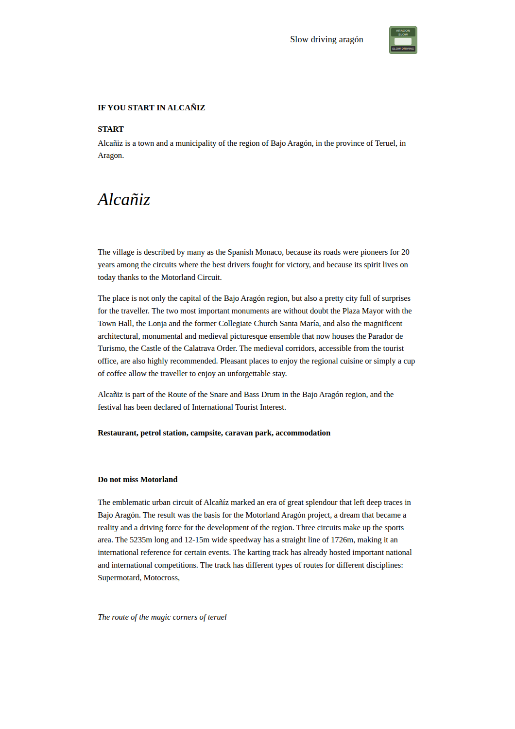Slow driving aragón
ARAGON
SLOW
SLOW DRIVING
IF YOU START IN ALCAÑIZ
START
Alcañiz is a town and a municipality of the region of Bajo Aragón, in the province of Teruel, in Aragon.
Alcañiz
The village is described by many as the Spanish Monaco, because its roads were pioneers for 20 years among the circuits where the best drivers fought for victory, and because its spirit lives on today thanks to the Motorland Circuit.
The place is not only the capital of the Bajo Aragón region, but also a pretty city full of surprises for the traveller. The two most important monuments are without doubt the Plaza Mayor with the Town Hall, the Lonja and the former Collegiate Church Santa María, and also the magnificent architectural, monumental and medieval picturesque ensemble that now houses the Parador de Turismo, the Castle of the Calatrava Order. The medieval corridors, accessible from the tourist office, are also highly recommended. Pleasant places to enjoy the regional cuisine or simply a cup of coffee allow the traveller to enjoy an unforgettable stay.
Alcañiz is part of the Route of the Snare and Bass Drum in the Bajo Aragón region, and the festival has been declared of International Tourist Interest.
Restaurant, petrol station, campsite, caravan park, accommodation
Do not miss Motorland
The emblematic urban circuit of Alcañíz marked an era of great splendour that left deep traces in Bajo Aragón. The result was the basis for the Motorland Aragón project, a dream that became a reality and a driving force for the development of the region. Three circuits make up the sports area. The 5235m long and 12-15m wide speedway has a straight line of 1726m, making it an international reference for certain events. The karting track has already hosted important national and international competitions. The track has different types of routes for different disciplines: Supermotard, Motocross,
The route of the magic corners of teruel